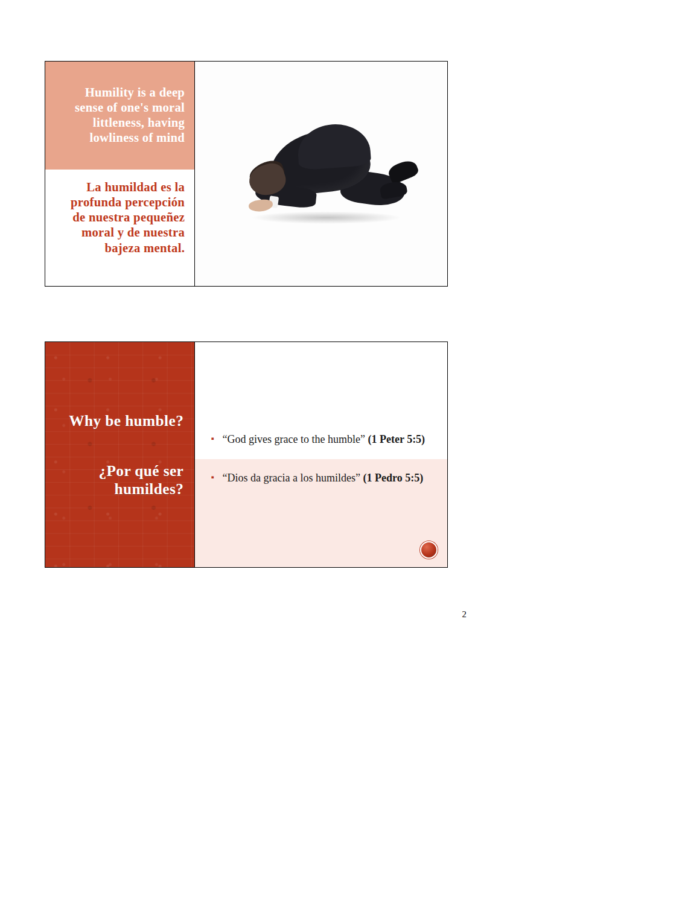Humility is a deep sense of one's moral littleness, having lowliness of mind
La humildad es la profunda percepción de nuestra pequeñez moral y de nuestra bajeza mental.
Why be humble?
¿Por qué ser humildes?
“God gives grace to the humble” (1 Peter 5:5)
“Dios da gracia a los humildes” (1 Pedro 5:5)
2